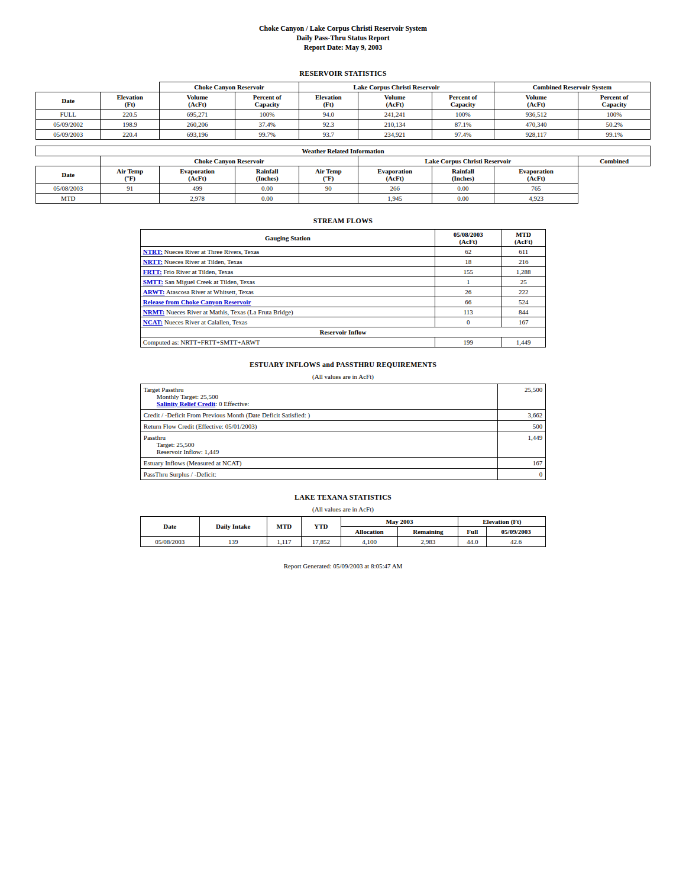Choke Canyon / Lake Corpus Christi Reservoir System
Daily Pass-Thru Status Report
Report Date: May 9, 2003
RESERVOIR STATISTICS
| | Choke Canyon Reservoir | Lake Corpus Christi Reservoir | Combined Reservoir System |
| --- | --- | --- | --- |
| Date | Elevation (Ft) | Volume (AcFt) | Percent of Capacity | Elevation (Ft) | Volume (AcFt) | Percent of Capacity | Volume (AcFt) | Percent of Capacity |
| FULL | 220.5 | 695,271 | 100% | 94.0 | 241,241 | 100% | 936,512 | 100% |
| 05/09/2002 | 198.9 | 260,206 | 37.4% | 92.3 | 210,134 | 87.1% | 470,340 | 50.2% |
| 05/09/2003 | 220.4 | 693,196 | 99.7% | 93.7 | 234,921 | 97.4% | 928,117 | 99.1% |
| Weather Related Information |
| | Choke Canyon Reservoir | Lake Corpus Christi Reservoir | Combined |
| Date | Air Temp (°F) | Evaporation (AcFt) | Rainfall (Inches) | Air Temp (°F) | Evaporation (AcFt) | Rainfall (Inches) | Evaporation (AcFt) | |
| 05/08/2003 | 91 | 499 | 0.00 | 90 | 266 | 0.00 | 765 | |
| MTD | | 2,978 | 0.00 | | 1,945 | 0.00 | 4,923 | |
STREAM FLOWS
| Gauging Station | 05/08/2003 (AcFt) | MTD (AcFt) |
| --- | --- | --- |
| NTRT: Nueces River at Three Rivers, Texas | 62 | 611 |
| NRTT: Nueces River at Tilden, Texas | 18 | 216 |
| FRTT: Frio River at Tilden, Texas | 155 | 1,288 |
| SMTT: San Miguel Creek at Tilden, Texas | 1 | 25 |
| ARWT: Atascosa River at Whitsett, Texas | 26 | 222 |
| Release from Choke Canyon Reservoir | 66 | 524 |
| NRMT: Nueces River at Mathis, Texas (La Fruta Bridge) | 113 | 844 |
| NCAT: Nueces River at Calallen, Texas | 0 | 167 |
| Reservoir Inflow |
| Computed as: NRTT+FRTT+SMTT+ARWT | 199 | 1,449 |
ESTUARY INFLOWS and PASSTHRU REQUIREMENTS
(All values are in AcFt)
| Target Passthru Monthly Target: 25,500 Salinity Relief Credit : 0 Effective: | 25,500 |
| Credit / -Deficit From Previous Month (Date Deficit Satisfied: ) | 3,662 |
| Return Flow Credit (Effective: 05/01/2003) | 500 |
| Passthru Target: 25,500 Reservoir Inflow: 1,449 | 1,449 |
| Estuary Inflows (Measured at NCAT) | 167 |
| PassThru Surplus / -Deficit: | 0 |
LAKE TEXANA STATISTICS
(All values are in AcFt)
| Date | Daily Intake | MTD | YTD | May 2003 | Elevation (Ft) |
| --- | --- | --- | --- | --- | --- |
| Allocation | Remaining | Full | 05/09/2003 |
| 05/08/2003 | 139 | 1,117 | 17,852 | 4,100 | 2,983 | 44.0 | 42.6 |
Report Generated: 05/09/2003 at 8:05:47 AM